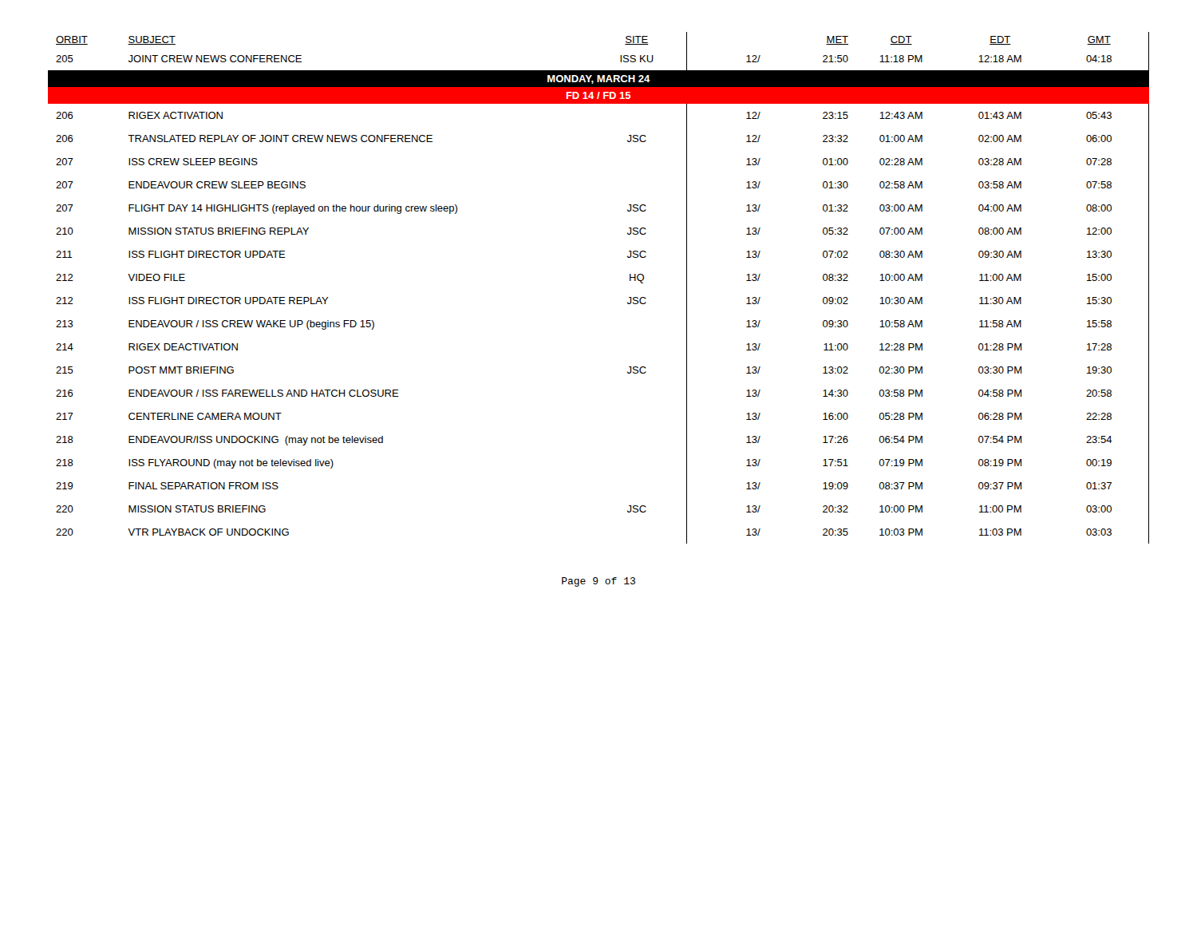| ORBIT | SUBJECT | SITE | | MET | CDT | EDT | GMT |
| --- | --- | --- | --- | --- | --- | --- | --- |
| 205 | JOINT CREW NEWS CONFERENCE | ISS KU | 12/ | 21:50 | 11:18 PM | 12:18 AM | 04:18 |
| MONDAY, MARCH 24 |
| FD 14 / FD 15 |
| 206 | RIGEX ACTIVATION | | 12/ | 23:15 | 12:43 AM | 01:43 AM | 05:43 |
| 206 | TRANSLATED REPLAY OF JOINT CREW NEWS CONFERENCE | JSC | 12/ | 23:32 | 01:00 AM | 02:00 AM | 06:00 |
| 207 | ISS CREW SLEEP BEGINS | | 13/ | 01:00 | 02:28 AM | 03:28 AM | 07:28 |
| 207 | ENDEAVOUR CREW SLEEP BEGINS | | 13/ | 01:30 | 02:58 AM | 03:58 AM | 07:58 |
| 207 | FLIGHT DAY 14 HIGHLIGHTS (replayed on the hour during crew sleep) | JSC | 13/ | 01:32 | 03:00 AM | 04:00 AM | 08:00 |
| 210 | MISSION STATUS BRIEFING REPLAY | JSC | 13/ | 05:32 | 07:00 AM | 08:00 AM | 12:00 |
| 211 | ISS FLIGHT DIRECTOR UPDATE | JSC | 13/ | 07:02 | 08:30 AM | 09:30 AM | 13:30 |
| 212 | VIDEO FILE | HQ | 13/ | 08:32 | 10:00 AM | 11:00 AM | 15:00 |
| 212 | ISS FLIGHT DIRECTOR UPDATE REPLAY | JSC | 13/ | 09:02 | 10:30 AM | 11:30 AM | 15:30 |
| 213 | ENDEAVOUR / ISS CREW WAKE UP (begins FD 15) | | 13/ | 09:30 | 10:58 AM | 11:58 AM | 15:58 |
| 214 | RIGEX DEACTIVATION | | 13/ | 11:00 | 12:28 PM | 01:28 PM | 17:28 |
| 215 | POST MMT BRIEFING | JSC | 13/ | 13:02 | 02:30 PM | 03:30 PM | 19:30 |
| 216 | ENDEAVOUR / ISS FAREWELLS AND HATCH CLOSURE | | 13/ | 14:30 | 03:58 PM | 04:58 PM | 20:58 |
| 217 | CENTERLINE CAMERA MOUNT | | 13/ | 16:00 | 05:28 PM | 06:28 PM | 22:28 |
| 218 | ENDEAVOUR/ISS UNDOCKING (may not be televised | | 13/ | 17:26 | 06:54 PM | 07:54 PM | 23:54 |
| 218 | ISS FLYAROUND (may not be televised live) | | 13/ | 17:51 | 07:19 PM | 08:19 PM | 00:19 |
| 219 | FINAL SEPARATION FROM ISS | | 13/ | 19:09 | 08:37 PM | 09:37 PM | 01:37 |
| 220 | MISSION STATUS BRIEFING | JSC | 13/ | 20:32 | 10:00 PM | 11:00 PM | 03:00 |
| 220 | VTR PLAYBACK OF UNDOCKING | | 13/ | 20:35 | 10:03 PM | 11:03 PM | 03:03 |
Page 9 of 13